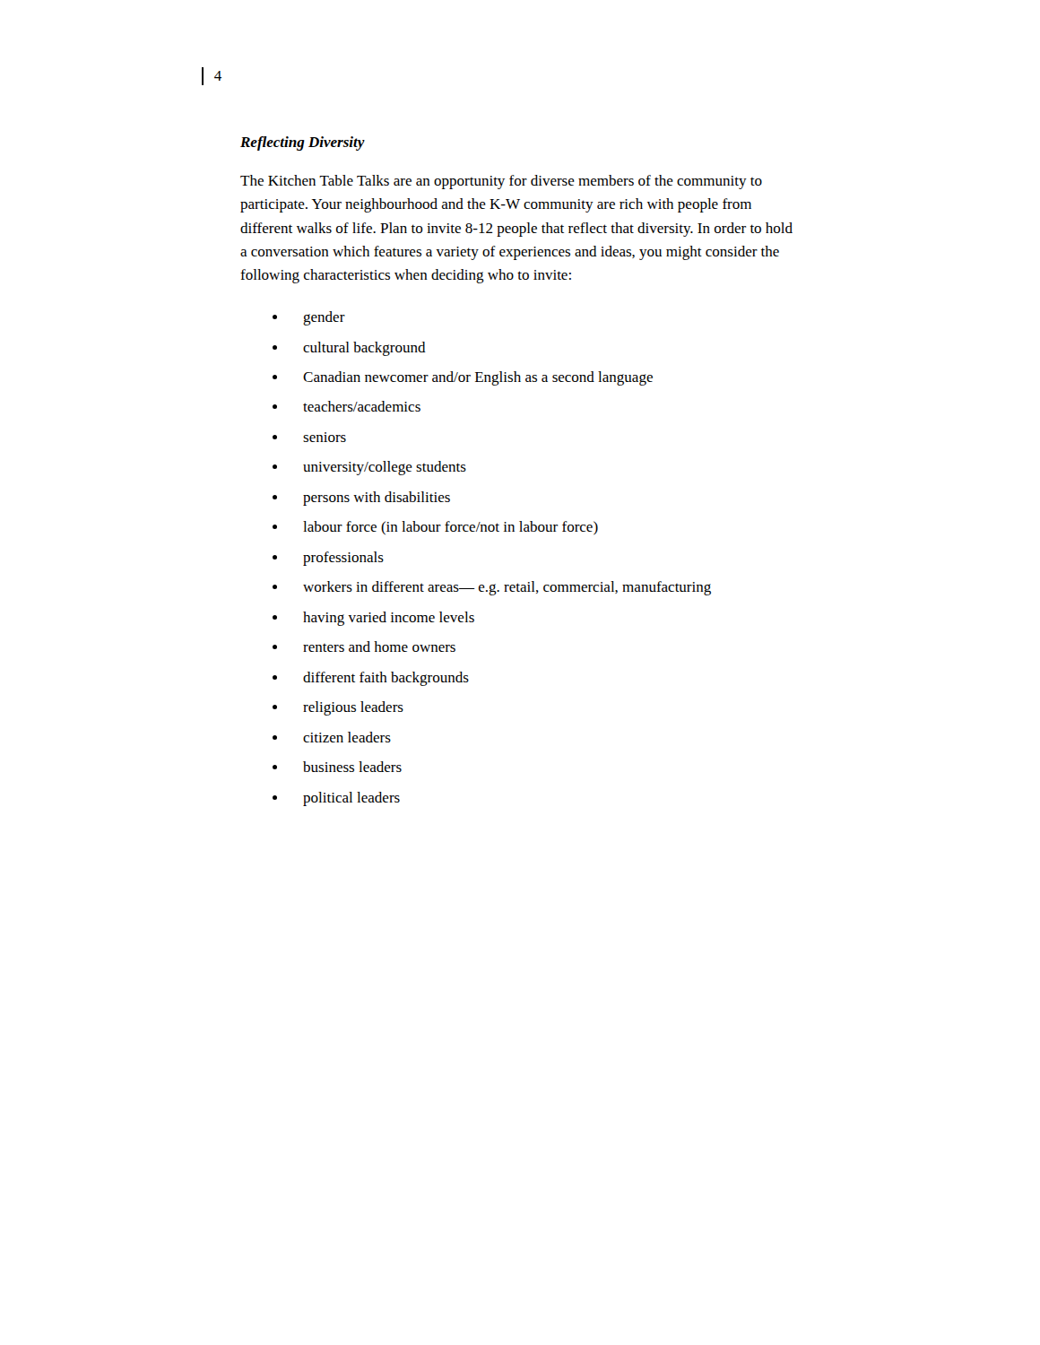4
Reflecting Diversity
The Kitchen Table Talks are an opportunity for diverse members of the community to participate. Your neighbourhood and the K-W community are rich with people from different walks of life. Plan to invite 8-12 people that reflect that diversity. In order to hold a conversation which features a variety of experiences and ideas, you might consider the following characteristics when deciding who to invite:
gender
cultural background
Canadian newcomer and/or English as a second language
teachers/academics
seniors
university/college students
persons with disabilities
labour force (in labour force/not in labour force)
professionals
workers in different areas— e.g. retail, commercial, manufacturing
having varied income levels
renters and home owners
different faith backgrounds
religious leaders
citizen leaders
business leaders
political leaders